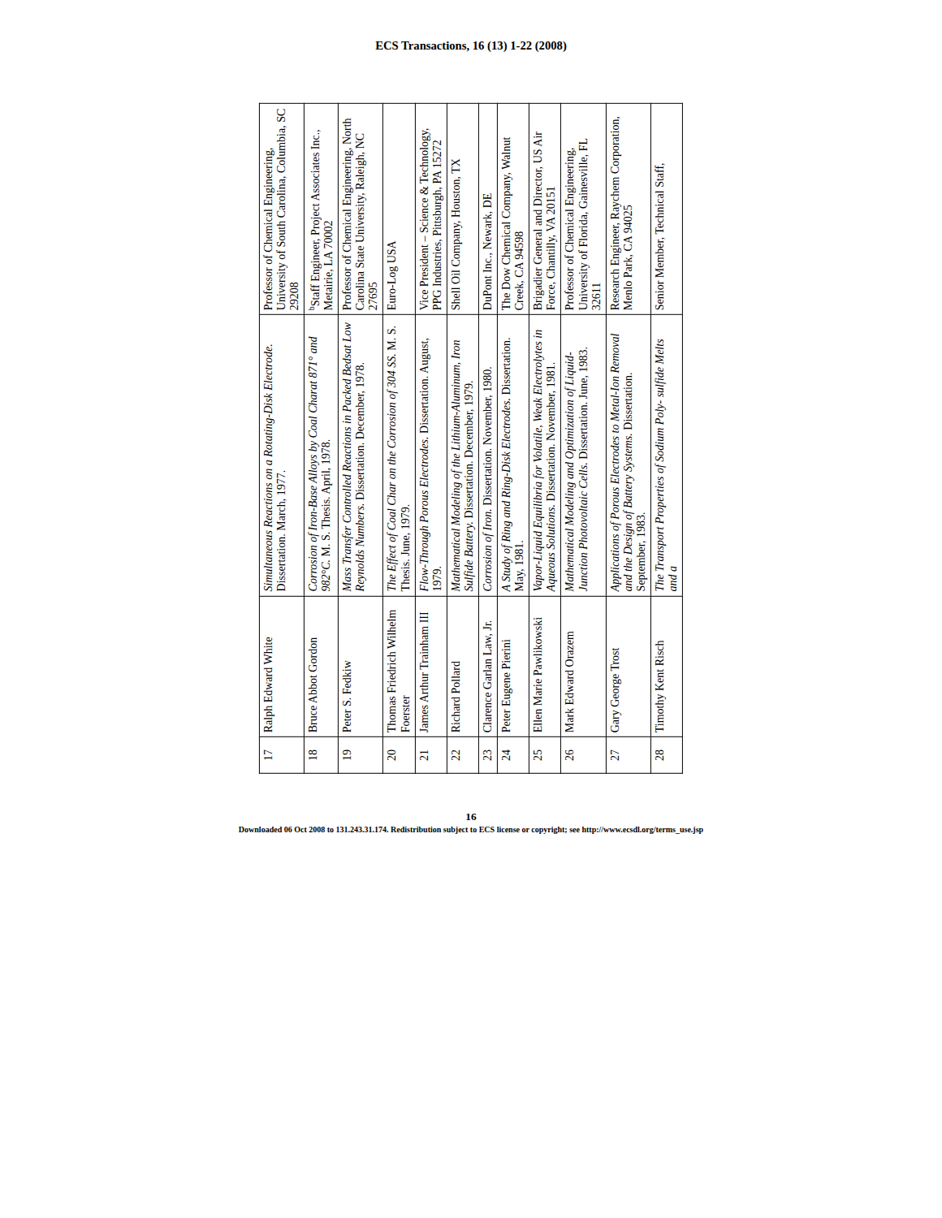ECS Transactions, 16 (13) 1-22 (2008)
| 17 | Ralph Edward White | Simultaneous Reactions on a Rotating-Disk Electrode. Dissertation. March, 1977. | Professor of Chemical Engineering, University of South Carolina, Columbia, SC 29208 |
| 18 | Bruce Abbot Gordon | Corrosion of Iron-Base Alloys by Coal Charat 871° and 982°C. M. S. Thesis. April, 1978. | b Staff Engineer, Project Associates Inc., Metairie, LA 70002 |
| 19 | Peter S. Fedkiw | Mass Transfer Controlled Reactions in Packed Bedsat Low Reynolds Numbers. Dissertation. December, 1978. | Professor of Chemical Engineering, North Carolina State University, Raleigh, NC 27695 |
| 20 | Thomas Friedrich Wilhelm Foerster | The Effect of Coal Char on the Corrosion of 304 SS. M. S. Thesis. June, 1979. | Euro-Log USA |
| 21 | James Arthur Trainham III | Flow-Through Porous Electrodes. Dissertation. August, 1979. | Vice President – Science & Technology, PPG Industries, Pittsburgh, PA 15272 |
| 22 | Richard Pollard | Mathematical Modeling of the Lithium-Aluminum, Iron Sulfide Battery. Dissertation. December, 1979. | Shell Oil Company, Houston, TX |
| 23 | Clarence Garlan Law, Jr. | Corrosion of Iron. Dissertation. November, 1980. | DuPont Inc., Newark, DE |
| 24 | Peter Eugene Pierini | A Study of Ring and Ring-Disk Electrodes. Dissertation. May, 1981. | The Dow Chemical Company, Walnut Creek, CA 94598 |
| 25 | Ellen Marie Pawlikowski | Vapor-Liquid Equilibria for Volatile, Weak Electrolytes in Aqueous Solutions. Dissertation. November, 1981. | Brigadier General and Director, US Air Force, Chantilly, VA 20151 |
| 26 | Mark Edward Orazem | Mathematical Modeling and Optimization of Liquid-Junction Photovoltaic Cells. Dissertation. June, 1983. | Professor of Chemical Engineering, University of Florida, Gainesville, FL 32611 |
| 27 | Gary George Trost | Applications of Porous Electrodes to Metal-Ion Removal and the Design of Battery Systems. Dissertation. September, 1983. | Research Engineer, Raychem Corporation, Menlo Park, CA 94025 |
| 28 | Timothy Kent Risch | The Transport Properties of Sodium Poly- sulfide Melts and a | Senior Member, Technical Staff, |
16
Downloaded 06 Oct 2008 to 131.243.31.174. Redistribution subject to ECS license or copyright; see http://www.ecsdl.org/terms_use.jsp